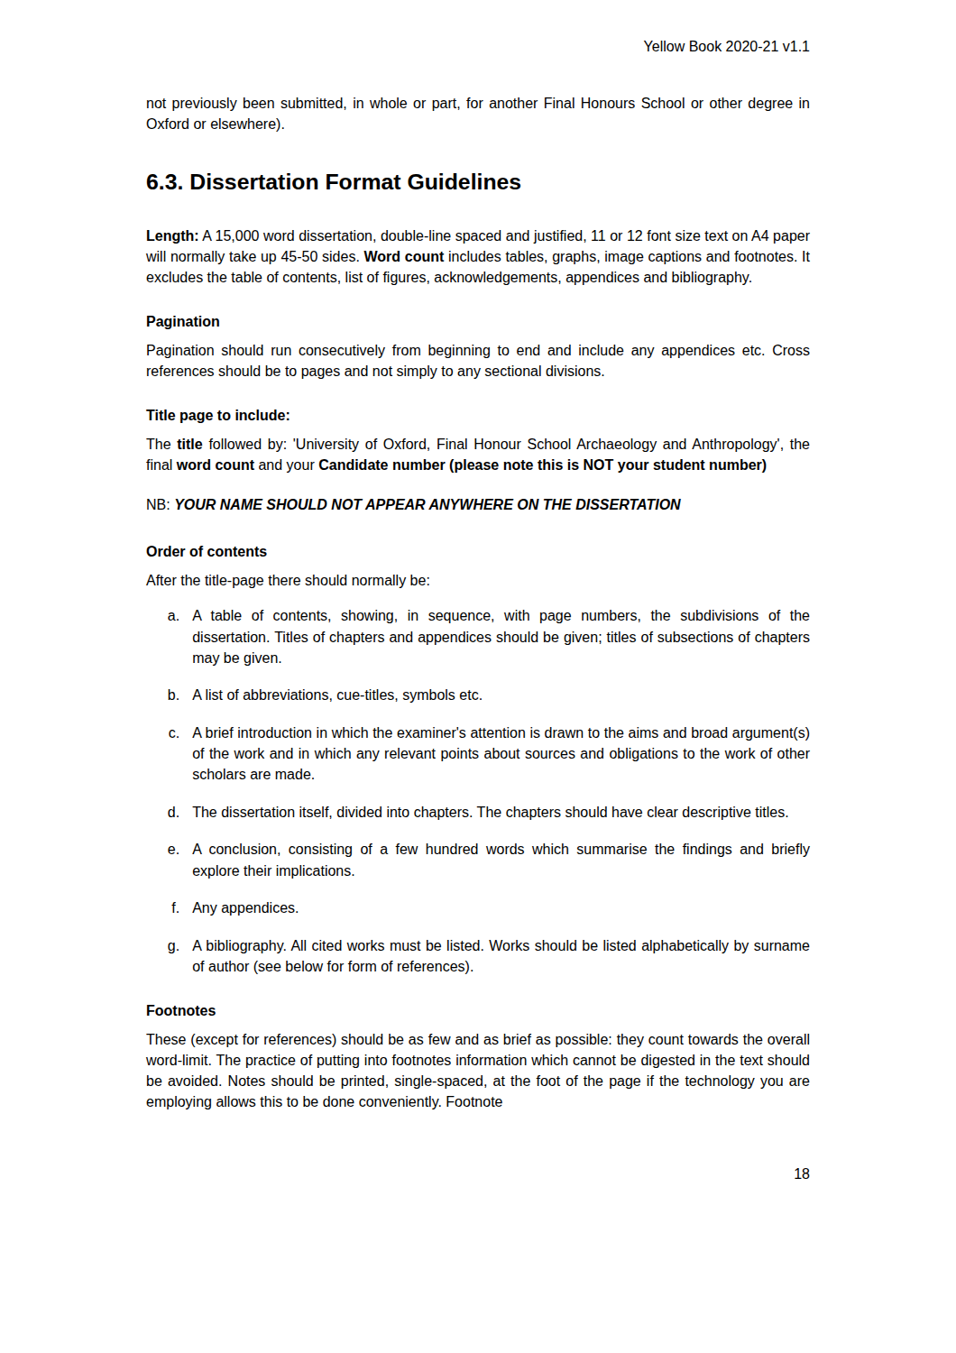Yellow Book 2020-21 v1.1
not previously been submitted, in whole or part, for another Final Honours School or other degree in Oxford or elsewhere).
6.3. Dissertation Format Guidelines
Length: A 15,000 word dissertation, double-line spaced and justified, 11 or 12 font size text on A4 paper will normally take up 45-50 sides. Word count includes tables, graphs, image captions and footnotes. It excludes the table of contents, list of figures, acknowledgements, appendices and bibliography.
Pagination
Pagination should run consecutively from beginning to end and include any appendices etc. Cross references should be to pages and not simply to any sectional divisions.
Title page to include:
The title followed by: 'University of Oxford, Final Honour School Archaeology and Anthropology', the final word count and your Candidate number (please note this is NOT your student number)
NB: YOUR NAME SHOULD NOT APPEAR ANYWHERE ON THE DISSERTATION
Order of contents
After the title-page there should normally be:
A table of contents, showing, in sequence, with page numbers, the subdivisions of the dissertation. Titles of chapters and appendices should be given; titles of subsections of chapters may be given.
A list of abbreviations, cue-titles, symbols etc.
A brief introduction in which the examiner's attention is drawn to the aims and broad argument(s) of the work and in which any relevant points about sources and obligations to the work of other scholars are made.
The dissertation itself, divided into chapters. The chapters should have clear descriptive titles.
A conclusion, consisting of a few hundred words which summarise the findings and briefly explore their implications.
Any appendices.
A bibliography. All cited works must be listed. Works should be listed alphabetically by surname of author (see below for form of references).
Footnotes
These (except for references) should be as few and as brief as possible: they count towards the overall word-limit. The practice of putting into footnotes information which cannot be digested in the text should be avoided. Notes should be printed, single-spaced, at the foot of the page if the technology you are employing allows this to be done conveniently. Footnote
18